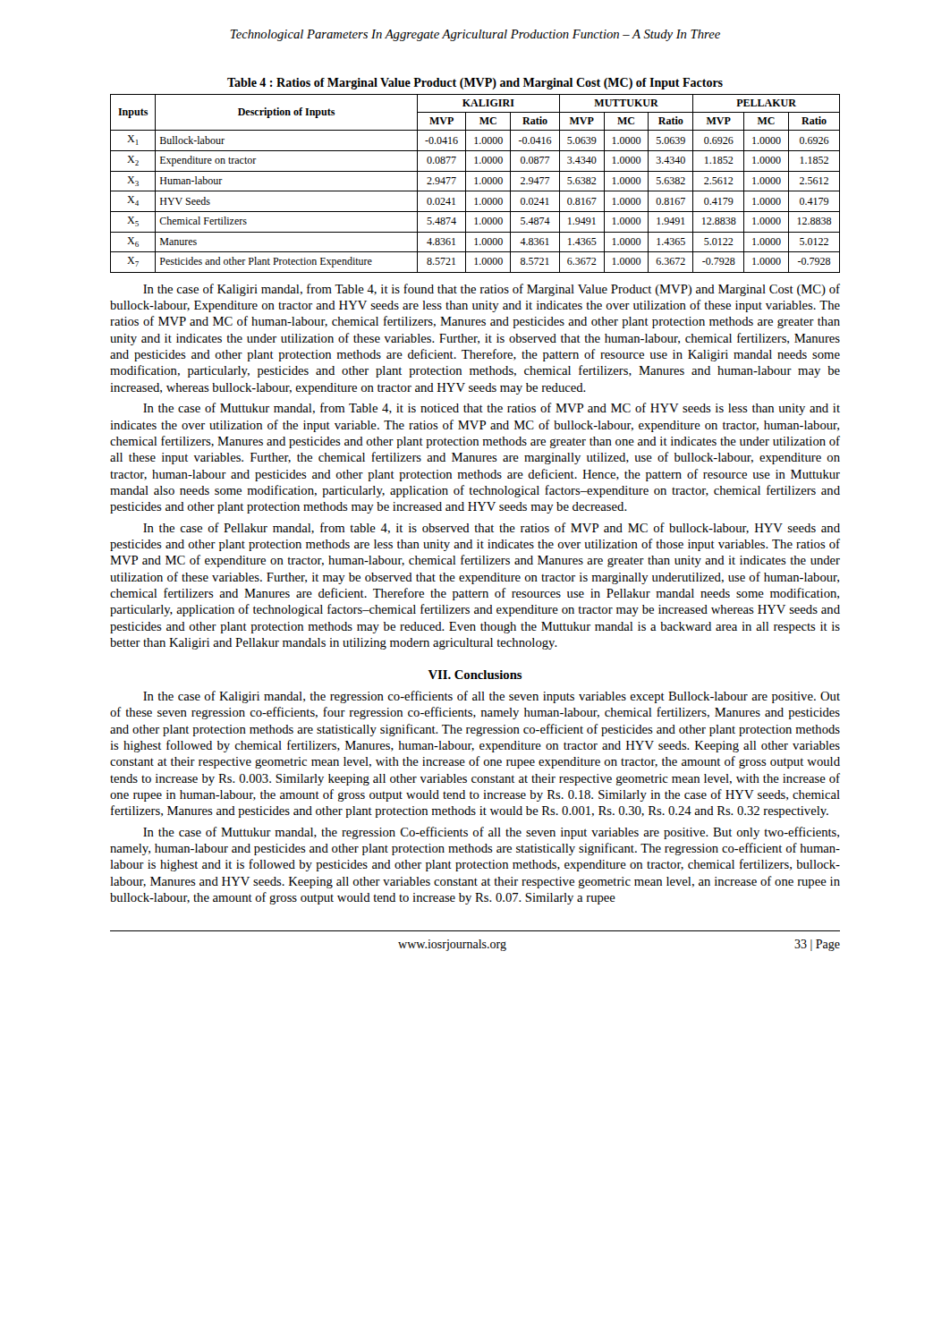Technological Parameters In Aggregate Agricultural Production Function – A Study In Three
Table 4 : Ratios of Marginal Value Product (MVP) and Marginal Cost (MC) of Input Factors
| Inputs | Description of Inputs | KALIGIRI | MUTTUKUR | PELLAKUR |
| --- | --- | --- | --- | --- |
| MVP | MC | Ratio | MVP | MC | Ratio | MVP | MC | Ratio |
| X 1 | Bullock-labour | -0.0416 | 1.0000 | -0.0416 | 5.0639 | 1.0000 | 5.0639 | 0.6926 | 1.0000 | 0.6926 |
| X 2 | Expenditure on tractor | 0.0877 | 1.0000 | 0.0877 | 3.4340 | 1.0000 | 3.4340 | 1.1852 | 1.0000 | 1.1852 |
| X 3 | Human-labour | 2.9477 | 1.0000 | 2.9477 | 5.6382 | 1.0000 | 5.6382 | 2.5612 | 1.0000 | 2.5612 |
| X 4 | HYV Seeds | 0.0241 | 1.0000 | 0.0241 | 0.8167 | 1.0000 | 0.8167 | 0.4179 | 1.0000 | 0.4179 |
| X 5 | Chemical Fertilizers | 5.4874 | 1.0000 | 5.4874 | 1.9491 | 1.0000 | 1.9491 | 12.8838 | 1.0000 | 12.8838 |
| X 6 | Manures | 4.8361 | 1.0000 | 4.8361 | 1.4365 | 1.0000 | 1.4365 | 5.0122 | 1.0000 | 5.0122 |
| X 7 | Pesticides and other Plant Protection Expenditure | 8.5721 | 1.0000 | 8.5721 | 6.3672 | 1.0000 | 6.3672 | -0.7928 | 1.0000 | -0.7928 |
In the case of Kaligiri mandal, from Table 4, it is found that the ratios of Marginal Value Product (MVP) and Marginal Cost (MC) of bullock-labour, Expenditure on tractor and HYV seeds are less than unity and it indicates the over utilization of these input variables. The ratios of MVP and MC of human-labour, chemical fertilizers, Manures and pesticides and other plant protection methods are greater than unity and it indicates the under utilization of these variables. Further, it is observed that the human-labour, chemical fertilizers, Manures and pesticides and other plant protection methods are deficient. Therefore, the pattern of resource use in Kaligiri mandal needs some modification, particularly, pesticides and other plant protection methods, chemical fertilizers, Manures and human-labour may be increased, whereas bullock-labour, expenditure on tractor and HYV seeds may be reduced.
In the case of Muttukur mandal, from Table 4, it is noticed that the ratios of MVP and MC of HYV seeds is less than unity and it indicates the over utilization of the input variable. The ratios of MVP and MC of bullock-labour, expenditure on tractor, human-labour, chemical fertilizers, Manures and pesticides and other plant protection methods are greater than one and it indicates the under utilization of all these input variables. Further, the chemical fertilizers and Manures are marginally utilized, use of bullock-labour, expenditure on tractor, human-labour and pesticides and other plant protection methods are deficient. Hence, the pattern of resource use in Muttukur mandal also needs some modification, particularly, application of technological factors–expenditure on tractor, chemical fertilizers and pesticides and other plant protection methods may be increased and HYV seeds may be decreased.
In the case of Pellakur mandal, from table 4, it is observed that the ratios of MVP and MC of bullock-labour, HYV seeds and pesticides and other plant protection methods are less than unity and it indicates the over utilization of those input variables. The ratios of MVP and MC of expenditure on tractor, human-labour, chemical fertilizers and Manures are greater than unity and it indicates the under utilization of these variables. Further, it may be observed that the expenditure on tractor is marginally underutilized, use of human-labour, chemical fertilizers and Manures are deficient. Therefore the pattern of resources use in Pellakur mandal needs some modification, particularly, application of technological factors–chemical fertilizers and expenditure on tractor may be increased whereas HYV seeds and pesticides and other plant protection methods may be reduced. Even though the Muttukur mandal is a backward area in all respects it is better than Kaligiri and Pellakur mandals in utilizing modern agricultural technology.
VII. Conclusions
In the case of Kaligiri mandal, the regression co-efficients of all the seven inputs variables except Bullock-labour are positive. Out of these seven regression co-efficients, four regression co-efficients, namely human-labour, chemical fertilizers, Manures and pesticides and other plant protection methods are statistically significant. The regression co-efficient of pesticides and other plant protection methods is highest followed by chemical fertilizers, Manures, human-labour, expenditure on tractor and HYV seeds. Keeping all other variables constant at their respective geometric mean level, with the increase of one rupee expenditure on tractor, the amount of gross output would tends to increase by Rs. 0.003. Similarly keeping all other variables constant at their respective geometric mean level, with the increase of one rupee in human-labour, the amount of gross output would tend to increase by Rs. 0.18. Similarly in the case of HYV seeds, chemical fertilizers, Manures and pesticides and other plant protection methods it would be Rs. 0.001, Rs. 0.30, Rs. 0.24 and Rs. 0.32 respectively.
In the case of Muttukur mandal, the regression Co-efficients of all the seven input variables are positive. But only two-efficients, namely, human-labour and pesticides and other plant protection methods are statistically significant. The regression co-efficient of human-labour is highest and it is followed by pesticides and other plant protection methods, expenditure on tractor, chemical fertilizers, bullock-labour, Manures and HYV seeds. Keeping all other variables constant at their respective geometric mean level, an increase of one rupee in bullock-labour, the amount of gross output would tend to increase by Rs. 0.07. Similarly a rupee
www.iosrjournals.org
33 | Page